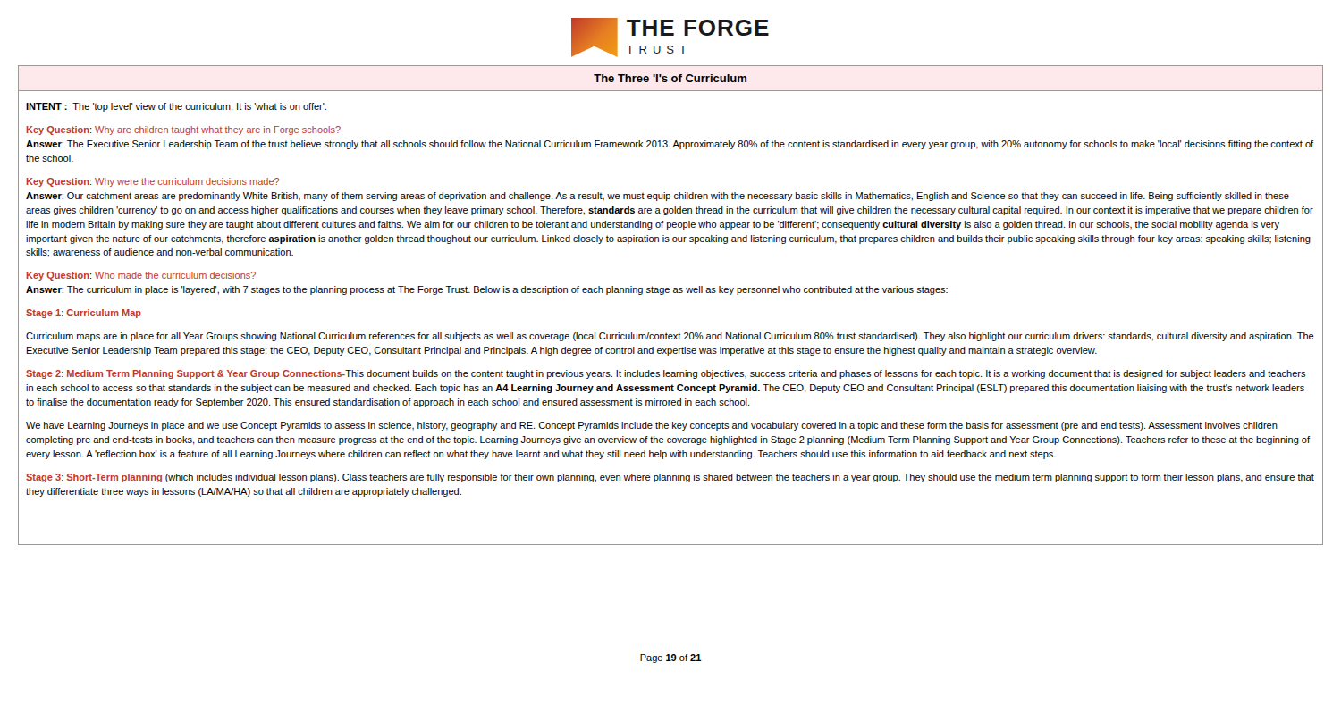THE FORGE
TRUST
| The Three 'I's of Curriculum |
| --- |
| INTENT : The 'top level' view of the curriculum. It is 'what is on offer'. Key Question : Why are children taught what they are in Forge schools? Answer : The Executive Senior Leadership Team of the trust believe strongly that all schools should follow the National Curriculum Framework 2013. Approximately 80% of the content is standardised in every year group, with 20% autonomy for schools to make 'local' decisions fitting the context of the school. Key Question : Why were the curriculum decisions made? Answer : Our catchment areas are predominantly White British, many of them serving areas of deprivation and challenge. As a result, we must equip children with the necessary basic skills in Mathematics, English and Science so that they can succeed in life. Being sufficiently skilled in these areas gives children 'currency' to go on and access higher qualifications and courses when they leave primary school. Therefore, standards are a golden thread in the curriculum that will give children the necessary cultural capital required. In our context it is imperative that we prepare children for life in modern Britain by making sure they are taught about different cultures and faiths. We aim for our children to be tolerant and understanding of people who appear to be 'different'; consequently cultural diversity is also a golden thread. In our schools, the social mobility agenda is very important given the nature of our catchments, therefore aspiration is another golden thread thoughout our curriculum. Linked closely to aspiration is our speaking and listening curriculum, that prepares children and builds their public speaking skills through four key areas: speaking skills; listening skills; awareness of audience and non-verbal communication. Key Question : Who made the curriculum decisions? Answer : The curriculum in place is 'layered', with 7 stages to the planning process at The Forge Trust. Below is a description of each planning stage as well as key personnel who contributed at the various stages: Stage 1 : Curriculum Map Curriculum maps are in place for all Year Groups showing National Curriculum references for all subjects as well as coverage (local Curriculum/context 20% and National Curriculum 80% trust standardised). They also highlight our curriculum drivers: standards, cultural diversity and aspiration. The Executive Senior Leadership Team prepared this stage: the CEO, Deputy CEO, Consultant Principal and Principals. A high degree of control and expertise was imperative at this stage to ensure the highest quality and maintain a strategic overview. Stage 2 : Medium Term Planning Support & Year Group Connections- This document builds on the content taught in previous years. It includes learning objectives, success criteria and phases of lessons for each topic. It is a working document that is designed for subject leaders and teachers in each school to access so that standards in the subject can be measured and checked. Each topic has an A4 Learning Journey and Assessment Concept Pyramid. The CEO, Deputy CEO and Consultant Principal (ESLT) prepared this documentation liaising with the trust's network leaders to finalise the documentation ready for September 2020. This ensured standardisation of approach in each school and ensured assessment is mirrored in each school. We have Learning Journeys in place and we use Concept Pyramids to assess in science, history, geography and RE. Concept Pyramids include the key concepts and vocabulary covered in a topic and these form the basis for assessment (pre and end tests). Assessment involves children completing pre and end-tests in books, and teachers can then measure progress at the end of the topic. Learning Journeys give an overview of the coverage highlighted in Stage 2 planning (Medium Term Planning Support and Year Group Connections). Teachers refer to these at the beginning of every lesson. A 'reflection box' is a feature of all Learning Journeys where children can reflect on what they have learnt and what they still need help with understanding. Teachers should use this information to aid feedback and next steps. Stage 3 : Short-Term planning (which includes individual lesson plans). Class teachers are fully responsible for their own planning, even where planning is shared between the teachers in a year group. They should use the medium term planning support to form their lesson plans, and ensure that they differentiate three ways in lessons (LA/MA/HA) so that all children are appropriately challenged. |
Page 19 of 21